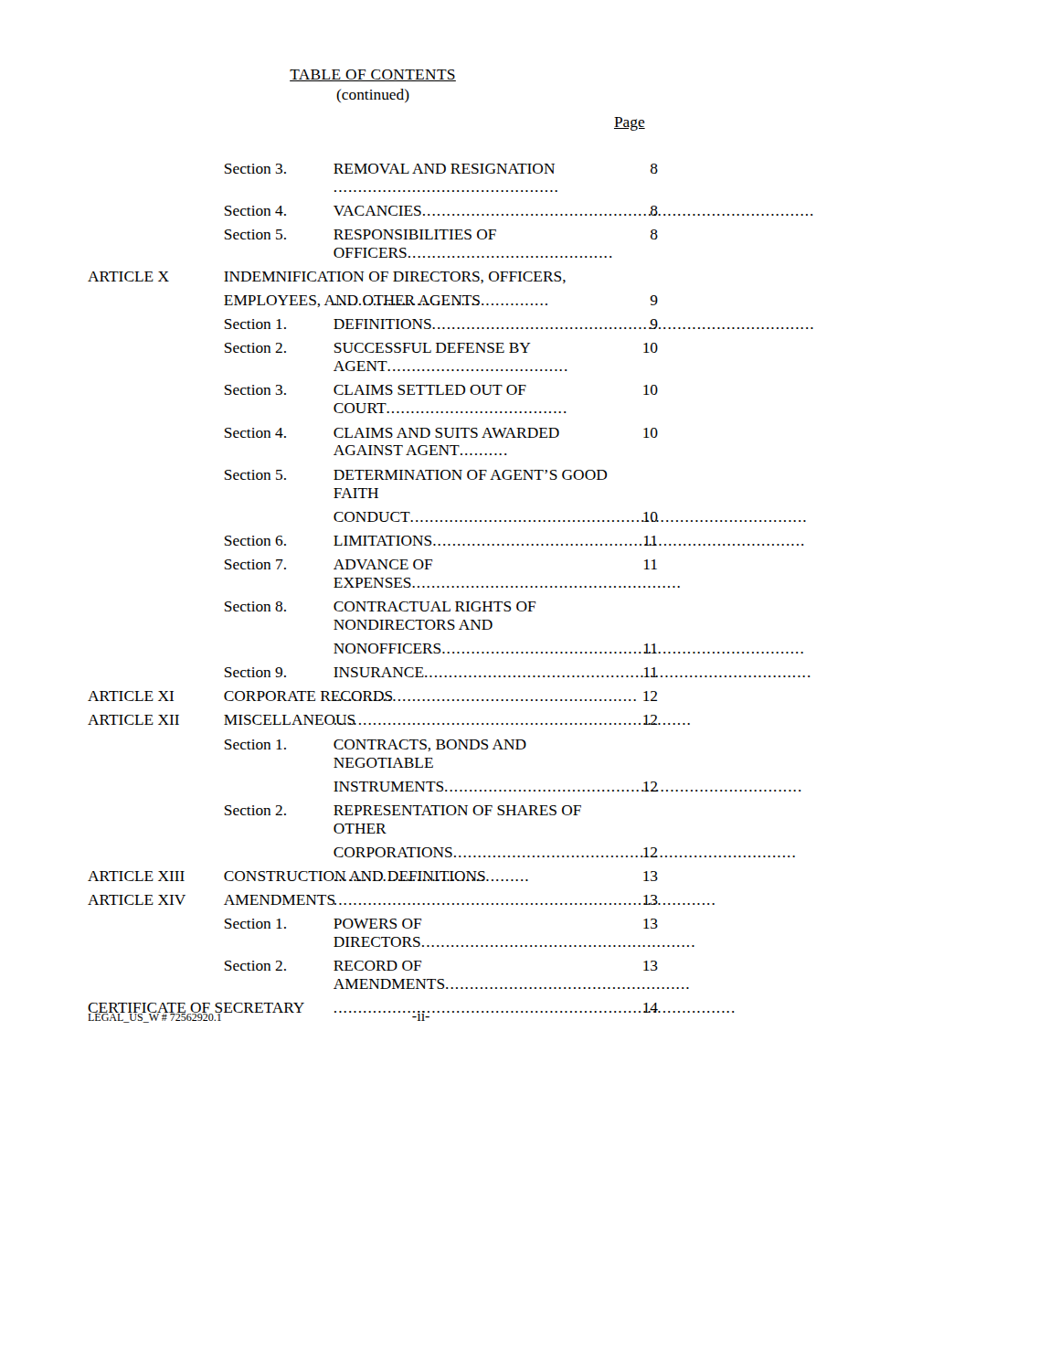TABLE OF CONTENTS
(continued)
Page
| | Section 3. | REMOVAL AND RESIGNATION .............................................. | 8 |
| | Section 4. | VACANCIES ................................................................................ | 8 |
| | Section 5. | RESPONSIBILITIES OF OFFICERS .......................................... | 8 |
| ARTICLE X | INDEMNIFICATION OF DIRECTORS, OFFICERS, | | |
| | EMPLOYEES, AND OTHER AGENTS | ............................................ | 9 |
| | Section 1. | DEFINITIONS .............................................................................. | 9 |
| | Section 2. | SUCCESSFUL DEFENSE BY AGENT ..................................... | 10 |
| | Section 3. | CLAIMS SETTLED OUT OF COURT ..................................... | 10 |
| | Section 4. | CLAIMS AND SUITS AWARDED AGAINST AGENT .......... | 10 |
| | Section 5. | DETERMINATION OF AGENT’S GOOD FAITH | |
| | | CONDUCT ................................................................................. | 10 |
| | Section 6. | LIMITATIONS ............................................................................ | 11 |
| | Section 7. | ADVANCE OF EXPENSES ....................................................... | 11 |
| | Section 8. | CONTRACTUAL RIGHTS OF NONDIRECTORS AND | |
| | | NONOFFICERS .......................................................................... | 11 |
| | Section 9. | INSURANCE ............................................................................... | 11 |
| ARTICLE XI | CORPORATE RECORDS | .............................................................. | 12 |
| ARTICLE XII | MISCELLANEOUS | ......................................................................... | 12 |
| | Section 1. | CONTRACTS, BONDS AND NEGOTIABLE | |
| | | INSTRUMENTS ......................................................................... | 12 |
| | Section 2. | REPRESENTATION OF SHARES OF OTHER | |
| | | CORPORATIONS ...................................................................... | 12 |
| ARTICLE XIII | CONSTRUCTION AND DEFINITIONS | ........................................ | 13 |
| ARTICLE XIV | AMENDMENTS | .............................................................................. | 13 |
| | Section 1. | POWERS OF DIRECTORS ........................................................ | 13 |
| | Section 2. | RECORD OF AMENDMENTS .................................................. | 13 |
| CERTIFICATE OF SECRETARY | .................................................................................. | 14 |
LEGAL_US_W # 72562920.1
-ii-